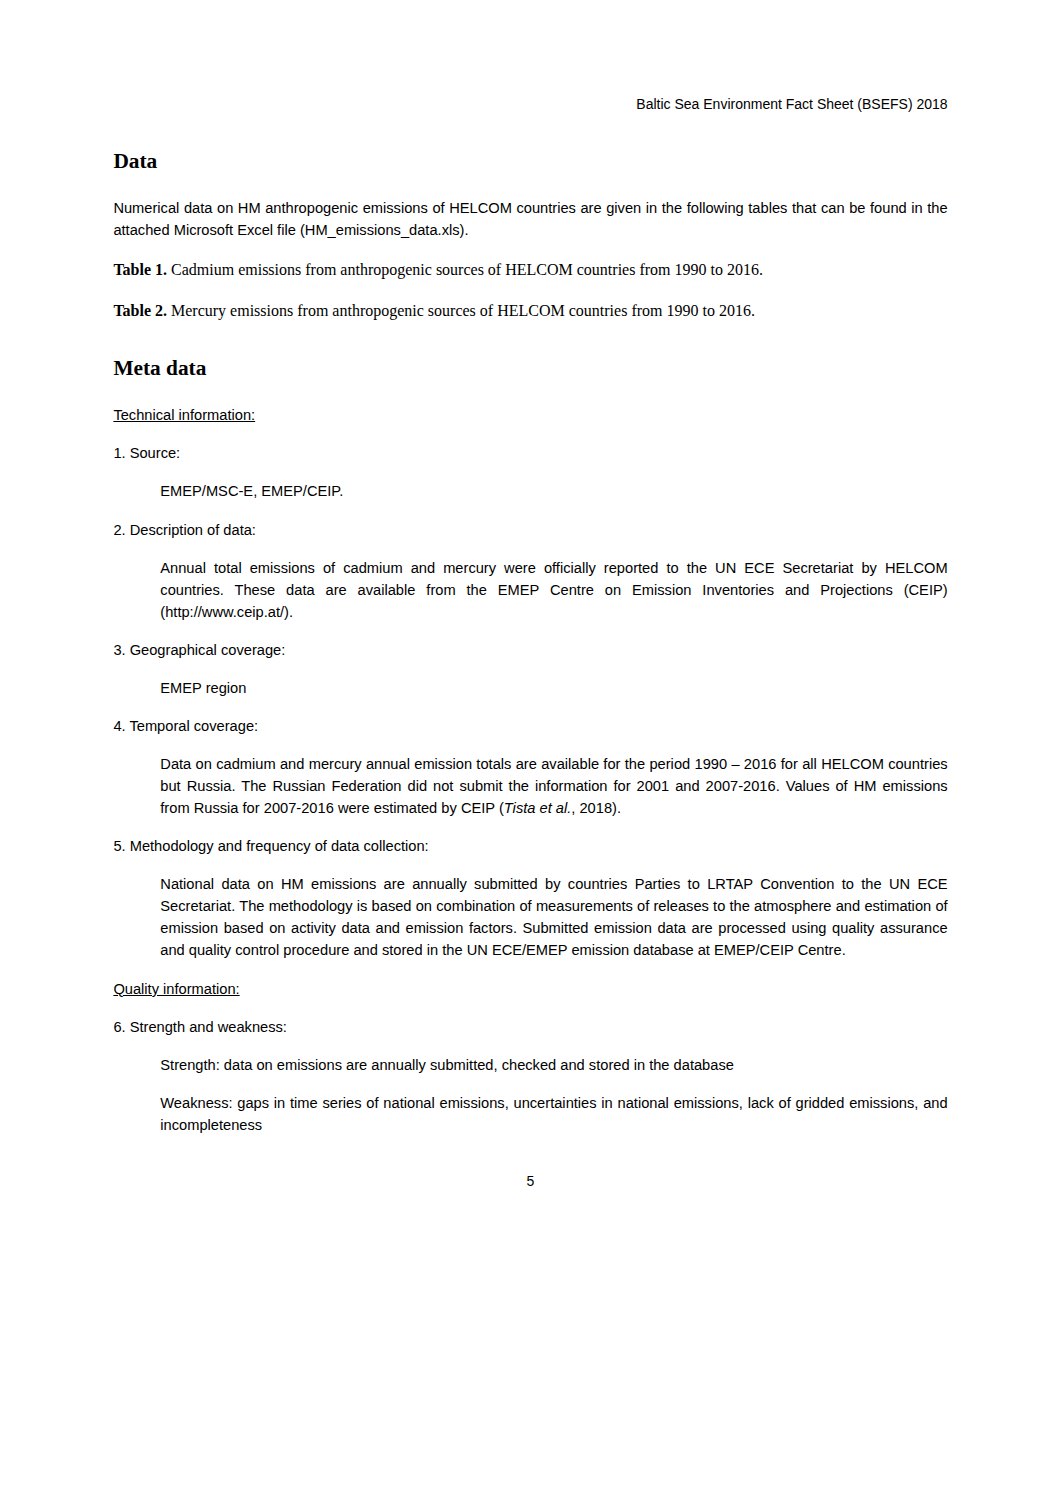Baltic Sea Environment Fact Sheet (BSEFS) 2018
Data
Numerical data on HM anthropogenic emissions of HELCOM countries are given in the following tables that can be found in the attached Microsoft Excel file (HM_emissions_data.xls).
Table 1. Cadmium emissions from anthropogenic sources of HELCOM countries from 1990 to 2016.
Table 2. Mercury emissions from anthropogenic sources of HELCOM countries from 1990 to 2016.
Meta data
Technical information:
1. Source:
EMEP/MSC-E, EMEP/CEIP.
2. Description of data:
Annual total emissions of cadmium and mercury were officially reported to the UN ECE Secretariat by HELCOM countries. These data are available from the EMEP Centre on Emission Inventories and Projections (CEIP) (http://www.ceip.at/).
3. Geographical coverage:
EMEP region
4. Temporal coverage:
Data on cadmium and mercury annual emission totals are available for the period 1990 – 2016 for all HELCOM countries but Russia. The Russian Federation did not submit the information for 2001 and 2007-2016. Values of HM emissions from Russia for 2007-2016 were estimated by CEIP (Tista et al., 2018).
5. Methodology and frequency of data collection:
National data on HM emissions are annually submitted by countries Parties to LRTAP Convention to the UN ECE Secretariat. The methodology is based on combination of measurements of releases to the atmosphere and estimation of emission based on activity data and emission factors. Submitted emission data are processed using quality assurance and quality control procedure and stored in the UN ECE/EMEP emission database at EMEP/CEIP Centre.
Quality information:
6. Strength and weakness:
Strength: data on emissions are annually submitted, checked and stored in the database
Weakness: gaps in time series of national emissions, uncertainties in national emissions, lack of gridded emissions, and incompleteness
5